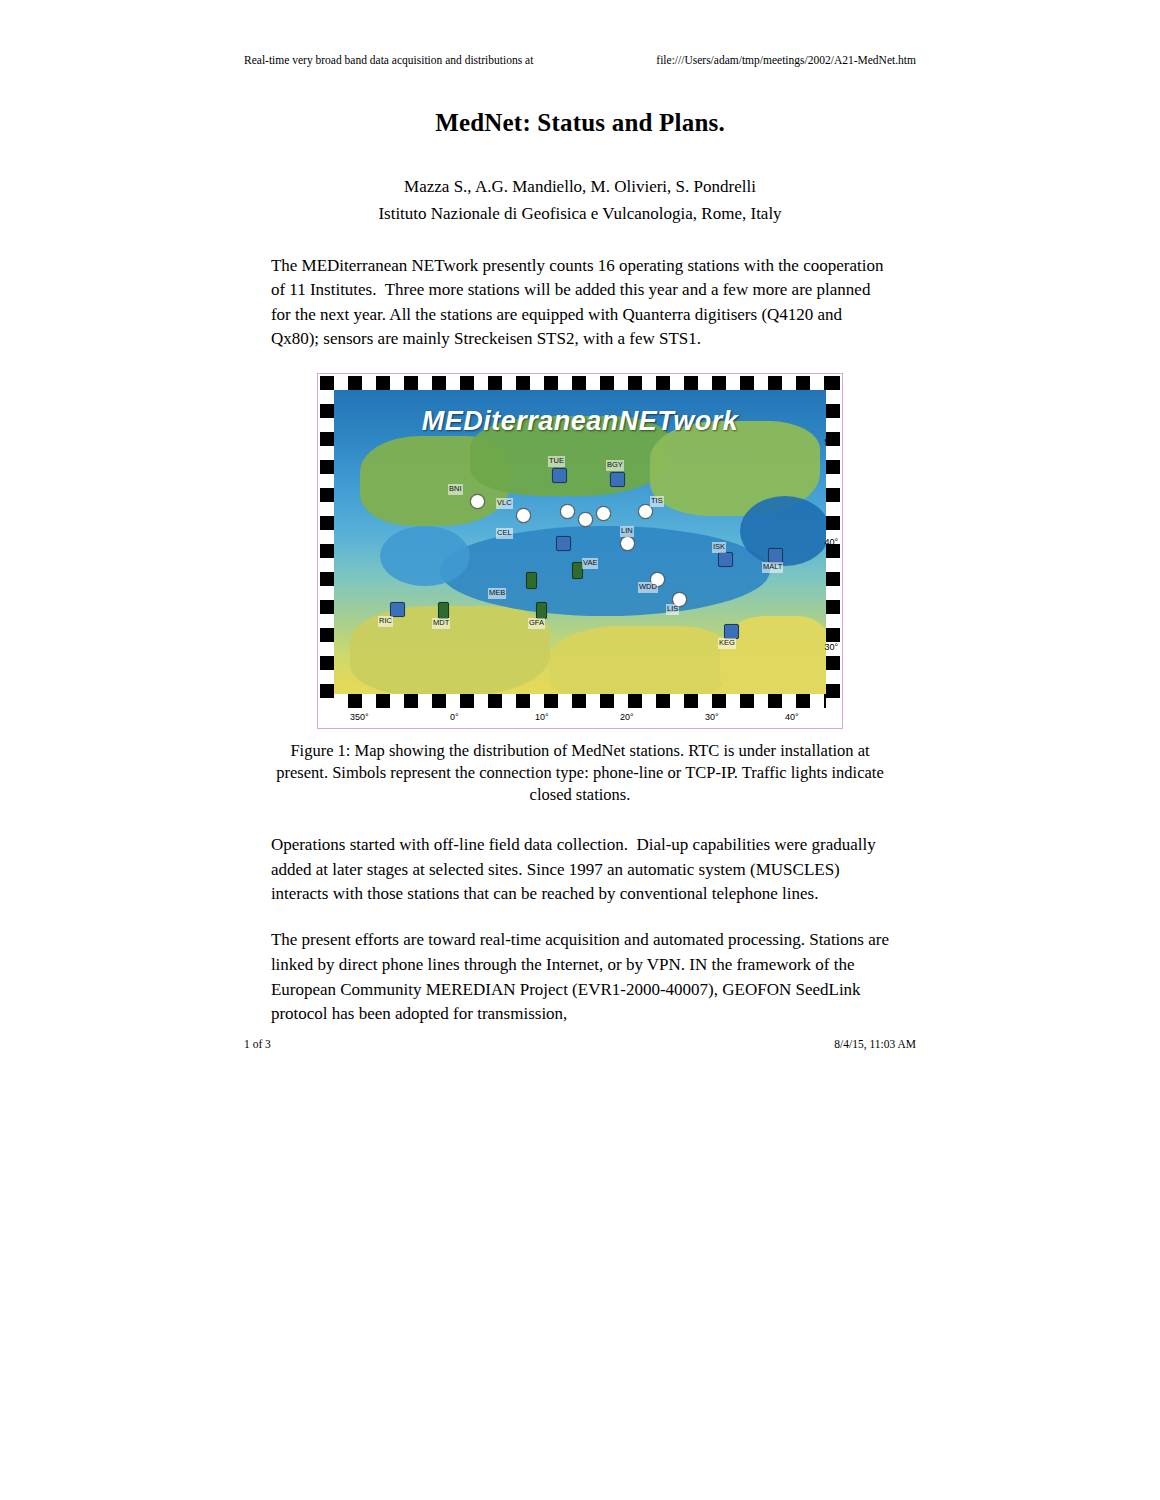Real-time very broad band data acquisition and distributions at
file:///Users/adam/tmp/meetings/2002/A21-MedNet.htm
MedNet: Status and Plans.
Mazza S., A.G. Mandiello, M. Olivieri, S. Pondrelli
Istituto Nazionale di Geofisica e Vulcanologia, Rome, Italy
The MEDiterranean NETwork presently counts 16 operating stations with the cooperation of 11 Institutes. Three more stations will be added this year and a few more are planned for the next year. All the stations are equipped with Quanterra digitisers (Q4120 and Qx80); sensors are mainly Streckeisen STS2, with a few STS1.
MEDiterraneanNETwork
50° 40° 30°
350° 0° 10° 20° 30° 40°
BNI
TUE
BGY
VLC
TIS
CEL
LIN
VAE
WDD
ISK
MALT
RIC
MDT
GFA
MEB
LIS
KEG
Figure 1: Map showing the distribution of MedNet stations. RTC is under installation at present. Simbols represent the connection type: phone-line or TCP-IP. Traffic lights indicate closed stations.
Operations started with off-line field data collection. Dial-up capabilities were gradually added at later stages at selected sites. Since 1997 an automatic system (MUSCLES) interacts with those stations that can be reached by conventional telephone lines.
The present efforts are toward real-time acquisition and automated processing. Stations are linked by direct phone lines through the Internet, or by VPN. IN the framework of the European Community MEREDIAN Project (EVR1-2000-40007), GEOFON SeedLink protocol has been adopted for transmission,
1 of 3
8/4/15, 11:03 AM